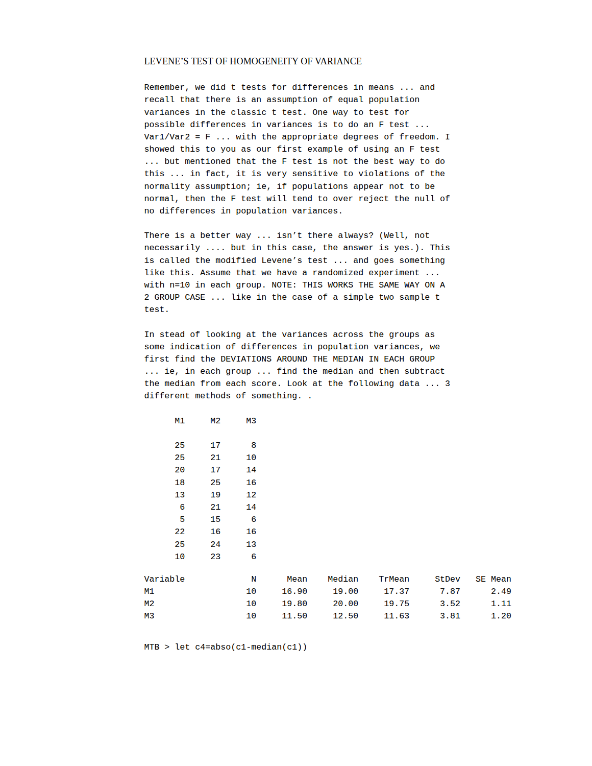LEVENE’S TEST OF HOMOGENEITY OF VARIANCE
Remember, we did t tests for differences in means ... and recall that there is an assumption of equal population variances in the classic t test. One way to test for possible differences in variances is to do an F test ... Var1/Var2 = F ... with the appropriate degrees of freedom. I showed this to you as our first example of using an F test ... but mentioned that the F test is not the best way to do this ... in fact, it is very sensitive to violations of the normality assumption; ie, if populations appear not to be normal, then the F test will tend to over reject the null of no differences in population variances.
There is a better way ... isn’t there always? (Well, not necessarily .... but in this case, the answer is yes.). This is called the modified Levene’s test ... and goes something like this. Assume that we have a randomized experiment ... with n=10 in each group. NOTE: THIS WORKS THE SAME WAY ON A 2 GROUP CASE ... like in the case of a simple two sample t test.
In stead of looking at the variances across the groups as some indication of differences in population variances, we first find the DEVIATIONS AROUND THE MEDIAN IN EACH GROUP ... ie, in each group ... find the median and then subtract the median from each score. Look at the following data ... 3 different methods of something. .
      M1     M2     M3

      25     17      8
      25     21     10
      20     17     14
      18     25     16
      13     19     12
       6     21     14
       5     15      6
      22     16     16
      25     24     13
      10     23      6
Variable             N      Mean    Median    TrMean     StDev   SE Mean
M1                  10     16.90     19.00     17.37      7.87      2.49
M2                  10     19.80     20.00     19.75      3.52      1.11
M3                  10     11.50     12.50     11.63      3.81      1.20
MTB > let c4=abso(c1-median(c1))